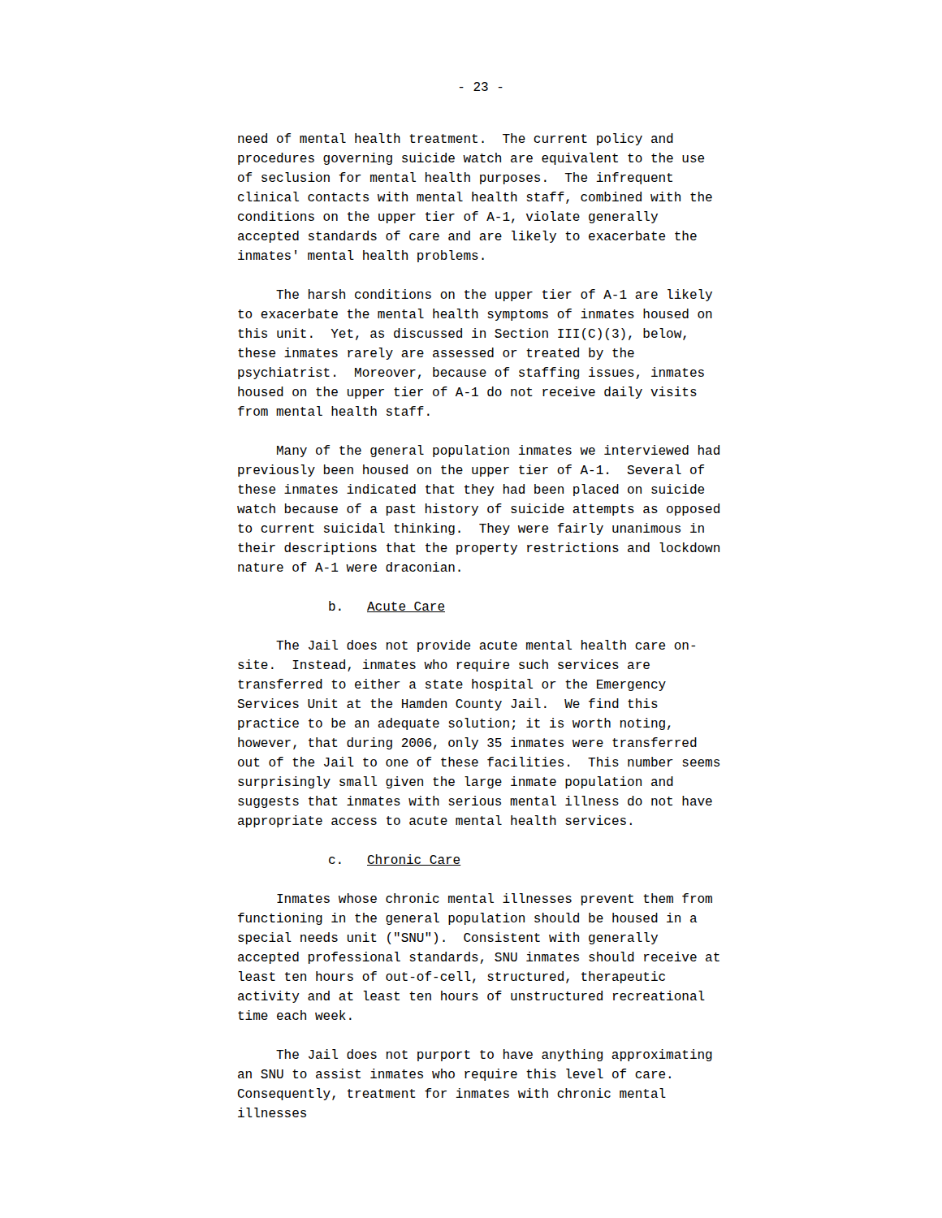- 23 -
need of mental health treatment. The current policy and procedures governing suicide watch are equivalent to the use of seclusion for mental health purposes. The infrequent clinical contacts with mental health staff, combined with the conditions on the upper tier of A-1, violate generally accepted standards of care and are likely to exacerbate the inmates' mental health problems.
The harsh conditions on the upper tier of A-1 are likely to exacerbate the mental health symptoms of inmates housed on this unit. Yet, as discussed in Section III(C)(3), below, these inmates rarely are assessed or treated by the psychiatrist. Moreover, because of staffing issues, inmates housed on the upper tier of A-1 do not receive daily visits from mental health staff.
Many of the general population inmates we interviewed had previously been housed on the upper tier of A-1. Several of these inmates indicated that they had been placed on suicide watch because of a past history of suicide attempts as opposed to current suicidal thinking. They were fairly unanimous in their descriptions that the property restrictions and lockdown nature of A-1 were draconian.
b. Acute Care
The Jail does not provide acute mental health care on-site. Instead, inmates who require such services are transferred to either a state hospital or the Emergency Services Unit at the Hamden County Jail. We find this practice to be an adequate solution; it is worth noting, however, that during 2006, only 35 inmates were transferred out of the Jail to one of these facilities. This number seems surprisingly small given the large inmate population and suggests that inmates with serious mental illness do not have appropriate access to acute mental health services.
c. Chronic Care
Inmates whose chronic mental illnesses prevent them from functioning in the general population should be housed in a special needs unit ("SNU"). Consistent with generally accepted professional standards, SNU inmates should receive at least ten hours of out-of-cell, structured, therapeutic activity and at least ten hours of unstructured recreational time each week.
The Jail does not purport to have anything approximating an SNU to assist inmates who require this level of care. Consequently, treatment for inmates with chronic mental illnesses